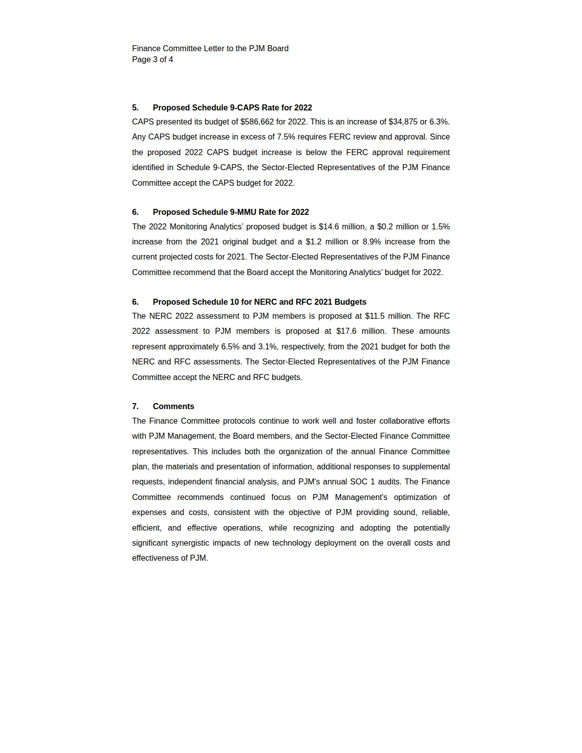Finance Committee Letter to the PJM Board
Page 3 of 4
5. Proposed Schedule 9-CAPS Rate for 2022
CAPS presented its budget of $586,662 for 2022. This is an increase of $34,875 or 6.3%. Any CAPS budget increase in excess of 7.5% requires FERC review and approval. Since the proposed 2022 CAPS budget increase is below the FERC approval requirement identified in Schedule 9-CAPS, the Sector-Elected Representatives of the PJM Finance Committee accept the CAPS budget for 2022.
6. Proposed Schedule 9-MMU Rate for 2022
The 2022 Monitoring Analytics’ proposed budget is $14.6 million, a $0.2 million or 1.5% increase from the 2021 original budget and a $1.2 million or 8.9% increase from the current projected costs for 2021. The Sector-Elected Representatives of the PJM Finance Committee recommend that the Board accept the Monitoring Analytics’ budget for 2022.
6. Proposed Schedule 10 for NERC and RFC 2021 Budgets
The NERC 2022 assessment to PJM members is proposed at $11.5 million. The RFC 2022 assessment to PJM members is proposed at $17.6 million. These amounts represent approximately 6.5% and 3.1%, respectively, from the 2021 budget for both the NERC and RFC assessments. The Sector-Elected Representatives of the PJM Finance Committee accept the NERC and RFC budgets.
7. Comments
The Finance Committee protocols continue to work well and foster collaborative efforts with PJM Management, the Board members, and the Sector-Elected Finance Committee representatives. This includes both the organization of the annual Finance Committee plan, the materials and presentation of information, additional responses to supplemental requests, independent financial analysis, and PJM's annual SOC 1 audits. The Finance Committee recommends continued focus on PJM Management's optimization of expenses and costs, consistent with the objective of PJM providing sound, reliable, efficient, and effective operations, while recognizing and adopting the potentially significant synergistic impacts of new technology deployment on the overall costs and effectiveness of PJM.